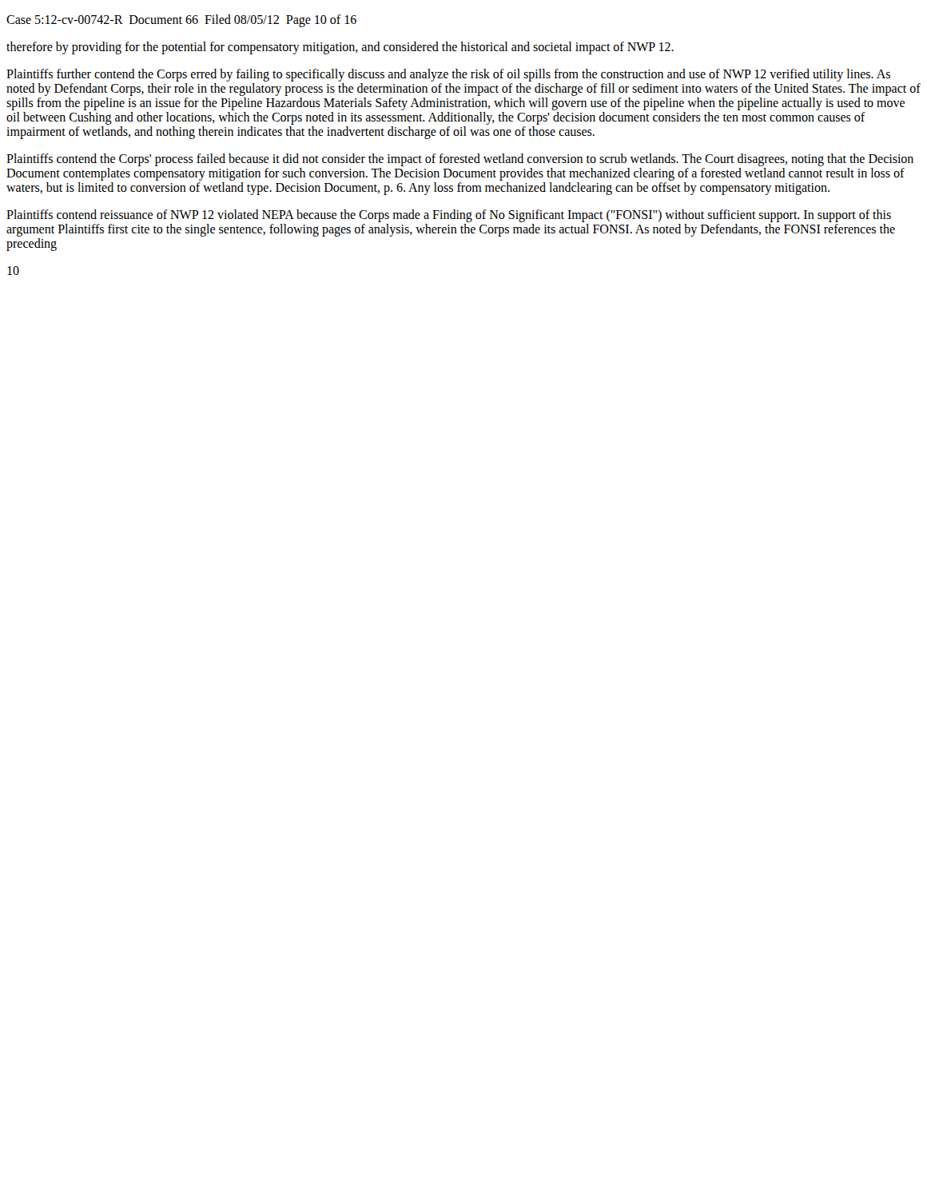Case 5:12-cv-00742-R Document 66 Filed 08/05/12 Page 10 of 16
therefore by providing for the potential for compensatory mitigation, and considered the historical and societal impact of NWP 12.
Plaintiffs further contend the Corps erred by failing to specifically discuss and analyze the risk of oil spills from the construction and use of NWP 12 verified utility lines. As noted by Defendant Corps, their role in the regulatory process is the determination of the impact of the discharge of fill or sediment into waters of the United States. The impact of spills from the pipeline is an issue for the Pipeline Hazardous Materials Safety Administration, which will govern use of the pipeline when the pipeline actually is used to move oil between Cushing and other locations, which the Corps noted in its assessment. Additionally, the Corps' decision document considers the ten most common causes of impairment of wetlands, and nothing therein indicates that the inadvertent discharge of oil was one of those causes.
Plaintiffs contend the Corps' process failed because it did not consider the impact of forested wetland conversion to scrub wetlands. The Court disagrees, noting that the Decision Document contemplates compensatory mitigation for such conversion. The Decision Document provides that mechanized clearing of a forested wetland cannot result in loss of waters, but is limited to conversion of wetland type. Decision Document, p. 6. Any loss from mechanized landclearing can be offset by compensatory mitigation.
Plaintiffs contend reissuance of NWP 12 violated NEPA because the Corps made a Finding of No Significant Impact ("FONSI") without sufficient support. In support of this argument Plaintiffs first cite to the single sentence, following pages of analysis, wherein the Corps made its actual FONSI. As noted by Defendants, the FONSI references the preceding
10